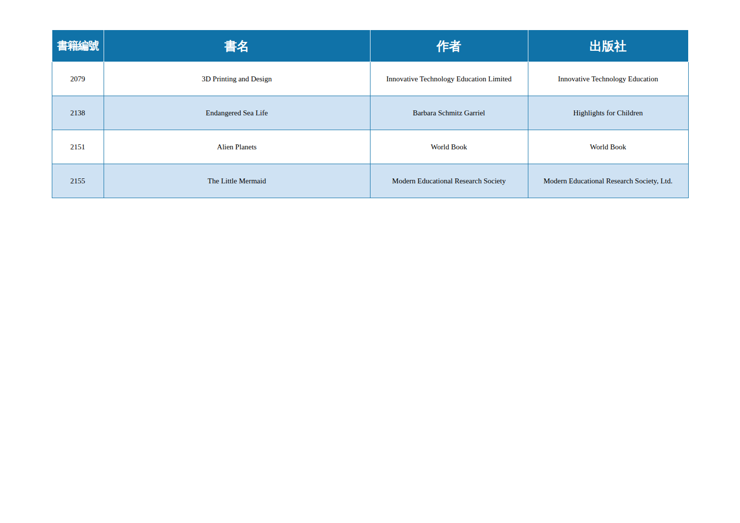| 書籍編號 | 書名 | 作者 | 出版社 |
| --- | --- | --- | --- |
| 2079 | 3D Printing and Design | Innovative Technology Education Limited | Innovative Technology Education |
| 2138 | Endangered Sea Life | Barbara Schmitz Garriel | Highlights for Children |
| 2151 | Alien Planets | World Book | World Book |
| 2155 | The Little Mermaid | Modern Educational Research Society | Modern Educational Research Society, Ltd. |